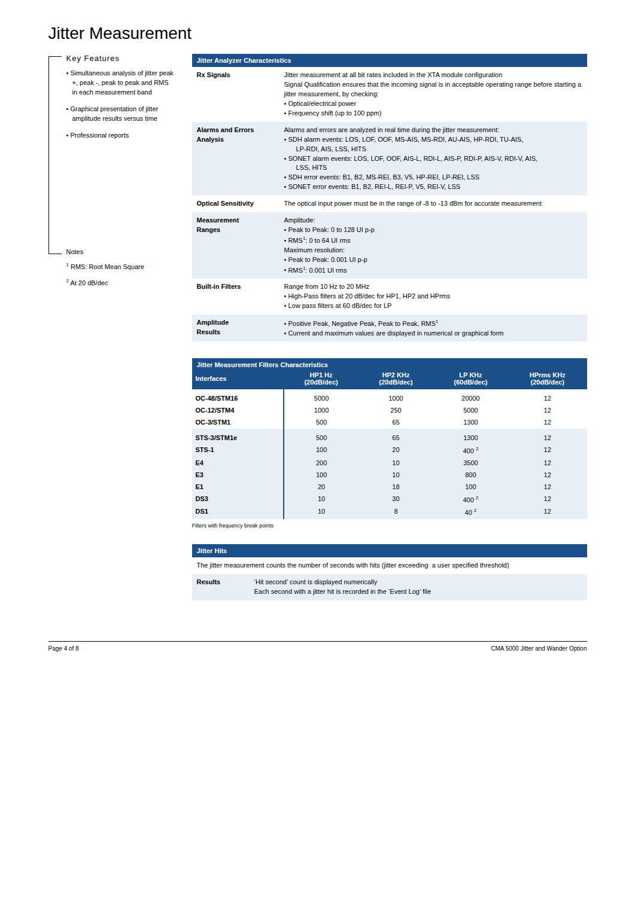Jitter Measurement
Key Features
Simultaneous analysis of jitter peak +, peak -, peak to peak and RMS in each measurement band
Graphical presentation of jitter amplitude results versus time
Professional reports
Notes
1 RMS: Root Mean Square
2 At 20 dB/dec
| Jitter Analyzer Characteristics |
| --- |
| Rx Signals | Jitter measurement at all bit rates included in the XTA module configuration Signal Qualification ensures that the incoming signal is in acceptable operating range before starting a jitter measurement, by checking: Optical/electrical power Frequency shift (up to 100 ppm) |
| Alarms and Errors Analysis | Alarms and errors are analyzed in real time during the jitter measurement: SDH alarm events: LOS, LOF, OOF, MS-AIS, MS-RDI, AU-AIS, HP-RDI, TU-AIS, LP-RDI, AIS, LSS, HITS SONET alarm events: LOS, LOF, OOF, AIS-L, RDI-L, AIS-P, RDI-P, AIS-V, RDI-V, AIS, LSS, HITS SDH error events: B1, B2, MS-REI, B3, V5, HP-REI, LP-REI, LSS SONET error events: B1, B2, REI-L, REI-P, V5, REI-V, LSS |
| Optical Sensitivity | The optical input power must be in the range of -8 to -13 dBm for accurate measurement |
| Measurement Ranges | Amplitude: Peak to Peak: 0 to 128 UI p-p RMS 1 : 0 to 64 UI rms Maximum resolution: Peak to Peak: 0.001 UI p-p RMS 1 : 0.001 UI rms |
| Built-in Filters | Range from 10 Hz to 20 MHz High-Pass filters at 20 dB/dec for HP1, HP2 and HPrms Low pass filters at 60 dB/dec for LP |
| Amplitude Results | Positive Peak, Negative Peak, Peak to Peak, RMS 1 Current and maximum values are displayed in numerical or graphical form |
| Jitter Measurement Filters Characteristics |
| --- |
| Interfaces | HP1 Hz (20dB/dec) | HP2 KHz (20dB/dec) | LP KHz (60dB/dec) | HPrms KHz (20dB/dec) |
| OC-48/STM16 | 5000 | 1000 | 20000 | 12 |
| OC-12/STM4 | 1000 | 250 | 5000 | 12 |
| OC-3/STM1 | 500 | 65 | 1300 | 12 |
| STS-3/STM1e | 500 | 65 | 1300 | 12 |
| STS-1 | 100 | 20 | 400 2 | 12 |
| E4 | 200 | 10 | 3500 | 12 |
| E3 | 100 | 10 | 800 | 12 |
| E1 | 20 | 18 | 100 | 12 |
| DS3 | 10 | 30 | 400 2 | 12 |
| DS1 | 10 | 8 | 40 2 | 12 |
Filters with frequency break points
| Jitter Hits |
| --- |
| The jitter measurement counts the number of seconds with hits (jitter exceeding a user specified threshold) |
| Results | ‘Hit second’ count is displayed numerically Each second with a jitter hit is recorded in the ‘Event Log’ file |
Page 4 of 8
CMA 5000 Jitter and Wander Option